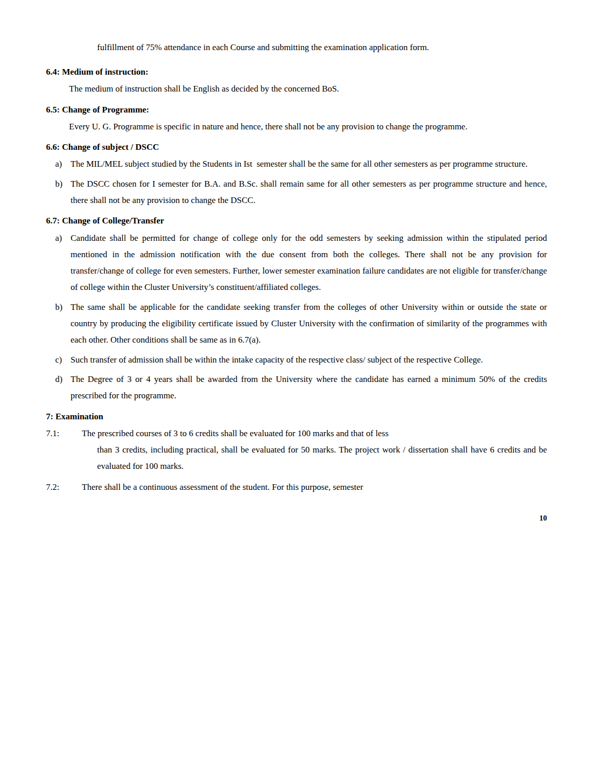fulfillment of 75% attendance in each Course and submitting the examination application form.
6.4: Medium of instruction:
The medium of instruction shall be English as decided by the concerned BoS.
6.5: Change of Programme:
Every U. G. Programme is specific in nature and hence, there shall not be any provision to change the programme.
6.6: Change of subject / DSCC
a) The MIL/MEL subject studied by the Students in Ist semester shall be the same for all other semesters as per programme structure.
b) The DSCC chosen for I semester for B.A. and B.Sc. shall remain same for all other semesters as per programme structure and hence, there shall not be any provision to change the DSCC.
6.7: Change of College/Transfer
a) Candidate shall be permitted for change of college only for the odd semesters by seeking admission within the stipulated period mentioned in the admission notification with the due consent from both the colleges. There shall not be any provision for transfer/change of college for even semesters. Further, lower semester examination failure candidates are not eligible for transfer/change of college within the Cluster University’s constituent/affiliated colleges.
b) The same shall be applicable for the candidate seeking transfer from the colleges of other University within or outside the state or country by producing the eligibility certificate issued by Cluster University with the confirmation of similarity of the programmes with each other. Other conditions shall be same as in 6.7(a).
c) Such transfer of admission shall be within the intake capacity of the respective class/ subject of the respective College.
d) The Degree of 3 or 4 years shall be awarded from the University where the candidate has earned a minimum 50% of the credits prescribed for the programme.
7: Examination
7.1: The prescribed courses of 3 to 6 credits shall be evaluated for 100 marks and that of less than 3 credits, including practical, shall be evaluated for 50 marks. The project work / dissertation shall have 6 credits and be evaluated for 100 marks.
7.2: There shall be a continuous assessment of the student. For this purpose, semester
10